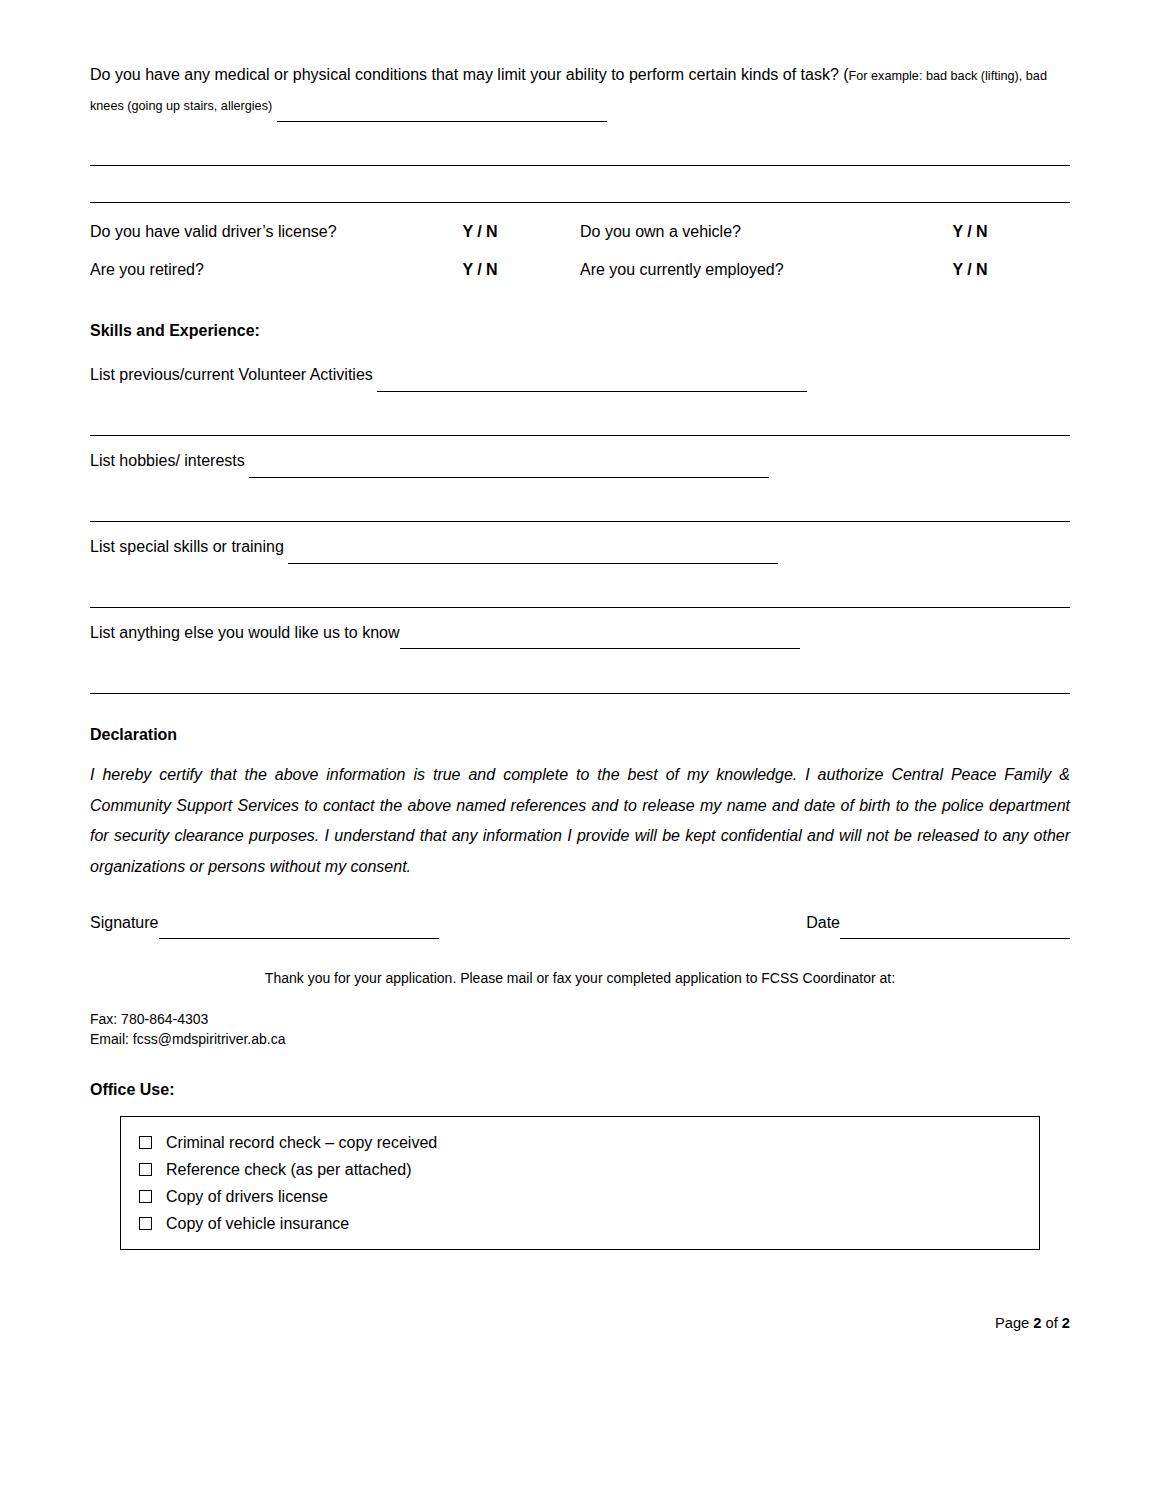Do you have any medical or physical conditions that may limit your ability to perform certain kinds of task? (For example: bad back (lifting), bad knees (going up stairs, allergies)
| Do you have valid driver’s license? | Y / N | Do you own a vehicle? | Y / N |
| Are you retired? | Y / N | Are you currently employed? | Y / N |
Skills and Experience:
List previous/current Volunteer Activities
List hobbies/ interests
List special skills or training
List anything else you would like us to know
Declaration
I hereby certify that the above information is true and complete to the best of my knowledge. I authorize Central Peace Family & Community Support Services to contact the above named references and to release my name and date of birth to the police department for security clearance purposes. I understand that any information I provide will be kept confidential and will not be released to any other organizations or persons without my consent.
Signature Date
Thank you for your application. Please mail or fax your completed application to FCSS Coordinator at:
Fax: 780-864-4303
Email: fcss@mdspiritriver.ab.ca
Office Use:
Criminal record check – copy received
Reference check (as per attached)
Copy of drivers license
Copy of vehicle insurance
Page 2 of 2